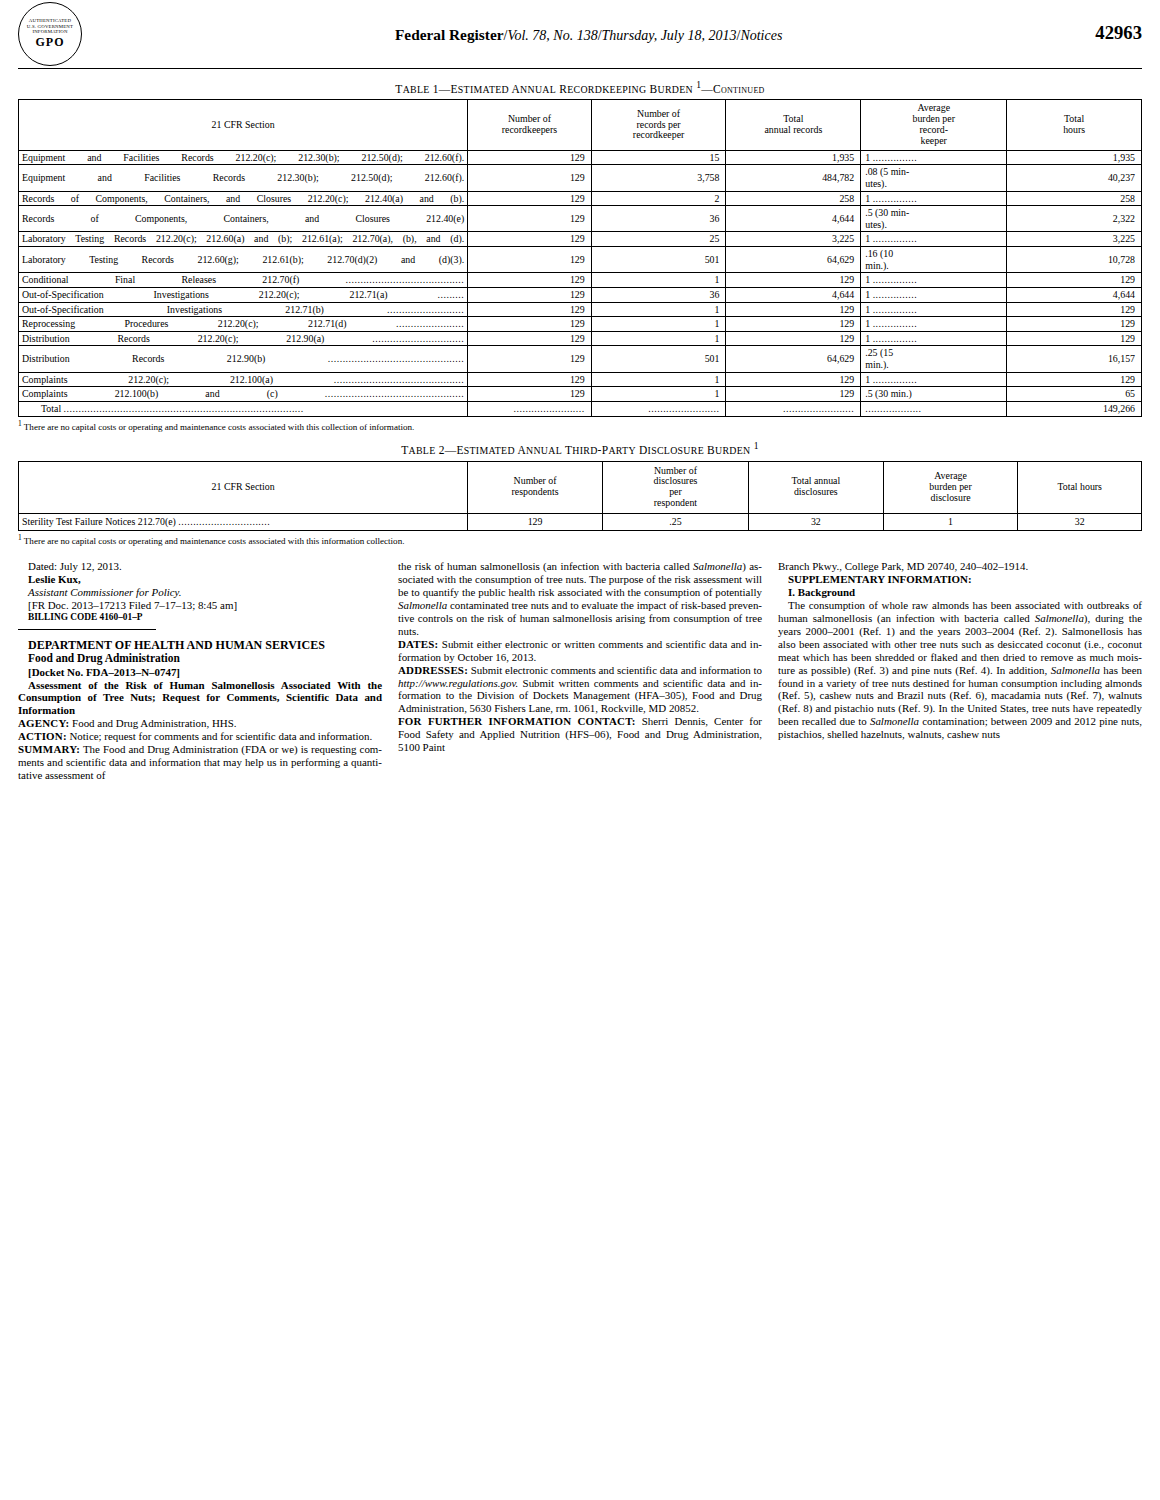AUTHENTICATED
U.S. GOVERNMENT
INFORMATION
GPO
Federal Register/Vol. 78, No. 138/Thursday, July 18, 2013/Notices
42963
TABLE 1—ESTIMATED ANNUAL RECORDKEEPING BURDEN 1—Continued
| 21 CFR Section | Number of recordkeepers | Number of records per recordkeeper | Total annual records | Average burden per record- keeper | Total hours |
| --- | --- | --- | --- | --- | --- |
| Equipment and Facilities Records 212.20(c); 212.30(b); 212.50(d); 212.60(f). | 129 | 15 | 1,935 | 1 ............... | 1,935 |
| Equipment and Facilities Records 212.30(b); 212.50(d); 212.60(f). | 129 | 3,758 | 484,782 | .08 (5 min- utes). | 40,237 |
| Records of Components, Containers, and Closures 212.20(c); 212.40(a) and (b). | 129 | 2 | 258 | 1 ............... | 258 |
| Records of Components, Containers, and Closures 212.40(e) | 129 | 36 | 4,644 | .5 (30 min- utes). | 2,322 |
| Laboratory Testing Records 212.20(c); 212.60(a) and (b); 212.61(a); 212.70(a), (b), and (d). | 129 | 25 | 3,225 | 1 ............... | 3,225 |
| Laboratory Testing Records 212.60(g); 212.61(b); 212.70(d)(2) and (d)(3). | 129 | 501 | 64,629 | .16 (10 min.). | 10,728 |
| Conditional Final Releases 212.70(f) ........................................ | 129 | 1 | 129 | 1 ............... | 129 |
| Out-of-Specification Investigations 212.20(c); 212.71(a) ......... | 129 | 36 | 4,644 | 1 ............... | 4,644 |
| Out-of-Specification Investigations 212.71(b) .......................... | 129 | 1 | 129 | 1 ............... | 129 |
| Reprocessing Procedures 212.20(c); 212.71(d) ....................... | 129 | 1 | 129 | 1 ............... | 129 |
| Distribution Records 212.20(c); 212.90(a) ............................... | 129 | 1 | 129 | 1 ............... | 129 |
| Distribution Records 212.90(b) .............................................. | 129 | 501 | 64,629 | .25 (15 min.). | 16,157 |
| Complaints 212.20(c); 212.100(a) ............................................ | 129 | 1 | 129 | 1 ............... | 129 |
| Complaints 212.100(b) and (c) ............................................... | 129 | 1 | 129 | .5 (30 min.) | 65 |
| Total ................................................................................. | ........................ | ........................ | ........................ | ................... | 149,266 |
1 There are no capital costs or operating and maintenance costs associated with this collection of information.
TABLE 2—ESTIMATED ANNUAL THIRD-PARTY DISCLOSURE BURDEN 1
| 21 CFR Section | Number of respondents | Number of disclosures per respondent | Total annual disclosures | Average burden per disclosure | Total hours |
| --- | --- | --- | --- | --- | --- |
| Sterility Test Failure Notices 212.70(e) ............................... | 129 | .25 | 32 | 1 | 32 |
1 There are no capital costs or operating and maintenance costs associated with this information collection.
Dated: July 12, 2013.
Leslie Kux,
Assistant Commissioner for Policy.
[FR Doc. 2013–17213 Filed 7–17–13; 8:45 am]
BILLING CODE 4160–01–P
DEPARTMENT OF HEALTH AND HUMAN SERVICES
Food and Drug Administration
[Docket No. FDA–2013–N–0747]
Assessment of the Risk of Human Salmonellosis Associated With the Consumption of Tree Nuts; Request for Comments, Scientific Data and Information
AGENCY: Food and Drug Administration, HHS.
ACTION: Notice; request for comments and for scientific data and information.
SUMMARY: The Food and Drug Administration (FDA or we) is requesting comments and scientific data and information that may help us in performing a quantitative assessment of
the risk of human salmonellosis (an infection with bacteria called Salmonella) associated with the consumption of tree nuts. The purpose of the risk assessment will be to quantify the public health risk associated with the consumption of potentially Salmonella contaminated tree nuts and to evaluate the impact of risk-based preventive controls on the risk of human salmonellosis arising from consumption of tree nuts.
DATES: Submit either electronic or written comments and scientific data and information by October 16, 2013.
ADDRESSES: Submit electronic comments and scientific data and information to http://www.regulations.gov. Submit written comments and scientific data and information to the Division of Dockets Management (HFA–305), Food and Drug Administration, 5630 Fishers Lane, rm. 1061, Rockville, MD 20852.
FOR FURTHER INFORMATION CONTACT: Sherri Dennis, Center for Food Safety and Applied Nutrition (HFS–06), Food and Drug Administration, 5100 Paint
Branch Pkwy., College Park, MD 20740, 240–402–1914.
SUPPLEMENTARY INFORMATION:
I. Background
The consumption of whole raw almonds has been associated with outbreaks of human salmonellosis (an infection with bacteria called Salmonella), during the years 2000–2001 (Ref. 1) and the years 2003–2004 (Ref. 2). Salmonellosis has also been associated with other tree nuts such as desiccated coconut (i.e., coconut meat which has been shredded or flaked and then dried to remove as much moisture as possible) (Ref. 3) and pine nuts (Ref. 4). In addition, Salmonella has been found in a variety of tree nuts destined for human consumption including almonds (Ref. 5), cashew nuts and Brazil nuts (Ref. 6), macadamia nuts (Ref. 7), walnuts (Ref. 8) and pistachio nuts (Ref. 9). In the United States, tree nuts have repeatedly been recalled due to Salmonella contamination; between 2009 and 2012 pine nuts, pistachios, shelled hazelnuts, walnuts, cashew nuts